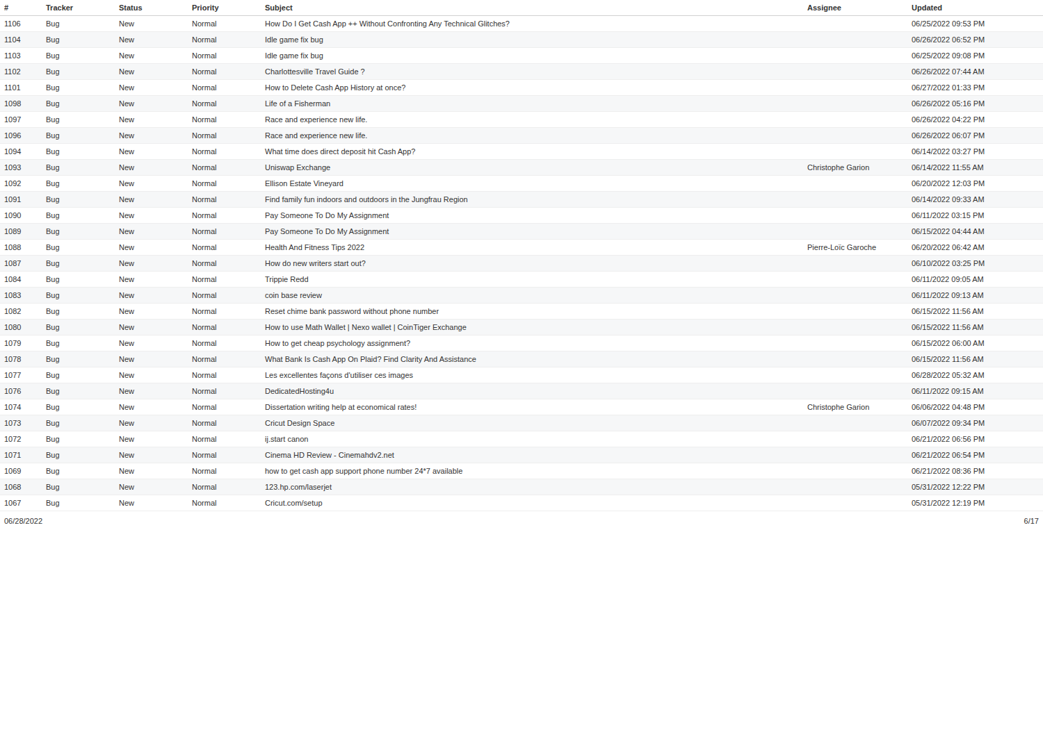| # | Tracker | Status | Priority | Subject | Assignee | Updated |
| --- | --- | --- | --- | --- | --- | --- |
| 1106 | Bug | New | Normal | How Do I Get Cash App ++ Without Confronting Any Technical Glitches? | | 06/25/2022 09:53 PM |
| 1104 | Bug | New | Normal | Idle game fix bug | | 06/26/2022 06:52 PM |
| 1103 | Bug | New | Normal | Idle game fix bug | | 06/25/2022 09:08 PM |
| 1102 | Bug | New | Normal | Charlottesville Travel Guide ? | | 06/26/2022 07:44 AM |
| 1101 | Bug | New | Normal | How to Delete Cash App History at once? | | 06/27/2022 01:33 PM |
| 1098 | Bug | New | Normal | Life of a Fisherman | | 06/26/2022 05:16 PM |
| 1097 | Bug | New | Normal | Race and experience new life. | | 06/26/2022 04:22 PM |
| 1096 | Bug | New | Normal | Race and experience new life. | | 06/26/2022 06:07 PM |
| 1094 | Bug | New | Normal | What time does direct deposit hit Cash App? | | 06/14/2022 03:27 PM |
| 1093 | Bug | New | Normal | Uniswap Exchange | Christophe Garion | 06/14/2022 11:55 AM |
| 1092 | Bug | New | Normal | Ellison Estate Vineyard | | 06/20/2022 12:03 PM |
| 1091 | Bug | New | Normal | Find family fun indoors and outdoors in the Jungfrau Region | | 06/14/2022 09:33 AM |
| 1090 | Bug | New | Normal | Pay Someone To Do My Assignment | | 06/11/2022 03:15 PM |
| 1089 | Bug | New | Normal | Pay Someone To Do My Assignment | | 06/15/2022 04:44 AM |
| 1088 | Bug | New | Normal | Health And Fitness Tips 2022 | Pierre-Loïc Garoche | 06/20/2022 06:42 AM |
| 1087 | Bug | New | Normal | How do new writers start out? | | 06/10/2022 03:25 PM |
| 1084 | Bug | New | Normal | Trippie Redd | | 06/11/2022 09:05 AM |
| 1083 | Bug | New | Normal | coin base review | | 06/11/2022 09:13 AM |
| 1082 | Bug | New | Normal | Reset chime bank password without phone number | | 06/15/2022 11:56 AM |
| 1080 | Bug | New | Normal | How to use Math Wallet / Nexo wallet / CoinTiger Exchange | | 06/15/2022 11:56 AM |
| 1079 | Bug | New | Normal | How to get cheap psychology assignment? | | 06/15/2022 06:00 AM |
| 1078 | Bug | New | Normal | What Bank Is Cash App On Plaid? Find Clarity And Assistance | | 06/15/2022 11:56 AM |
| 1077 | Bug | New | Normal | Les excellentes façons d'utiliser ces images | | 06/28/2022 05:32 AM |
| 1076 | Bug | New | Normal | DedicatedHosting4u | | 06/11/2022 09:15 AM |
| 1074 | Bug | New | Normal | Dissertation writing help at economical rates! | Christophe Garion | 06/06/2022 04:48 PM |
| 1073 | Bug | New | Normal | Cricut Design Space | | 06/07/2022 09:34 PM |
| 1072 | Bug | New | Normal | ij.start canon | | 06/21/2022 06:56 PM |
| 1071 | Bug | New | Normal | Cinema HD Review - Cinemahdv2.net | | 06/21/2022 06:54 PM |
| 1069 | Bug | New | Normal | how to get cash app support phone number 24*7 available | | 06/21/2022 08:36 PM |
| 1068 | Bug | New | Normal | 123.hp.com/laserjet | | 05/31/2022 12:22 PM |
| 1067 | Bug | New | Normal | Cricut.com/setup | | 05/31/2022 12:19 PM |
06/28/2022 6/17